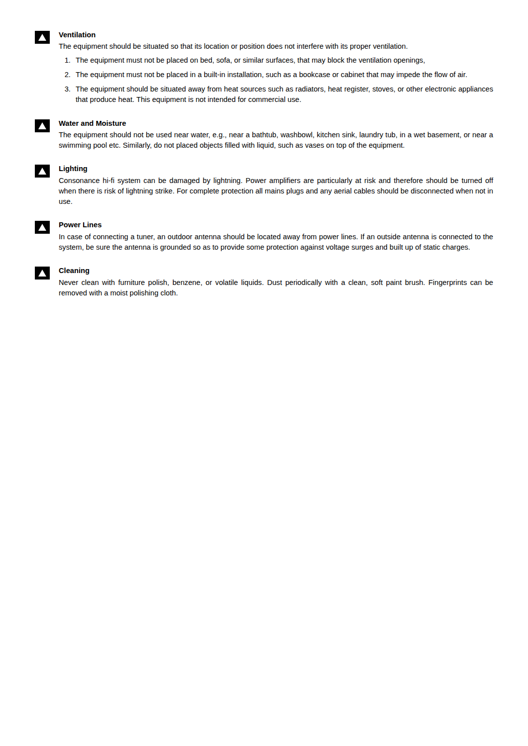Ventilation
The equipment should be situated so that its location or position does not interfere with its proper ventilation.
The equipment must not be placed on bed, sofa, or similar surfaces, that may block the ventilation openings,
The equipment must not be placed in a built-in installation, such as a bookcase or cabinet that may impede the flow of air.
The equipment should be situated away from heat sources such as radiators, heat register, stoves, or other electronic appliances that produce heat. This equipment is not intended for commercial use.
Water and Moisture
The equipment should not be used near water, e.g., near a bathtub, washbowl, kitchen sink, laundry tub, in a wet basement, or near a swimming pool etc. Similarly, do not placed objects filled with liquid, such as vases on top of the equipment.
Lighting
Consonance hi-fi system can be damaged by lightning. Power amplifiers are particularly at risk and therefore should be turned off when there is risk of lightning strike. For complete protection all mains plugs and any aerial cables should be disconnected when not in use.
Power Lines
In case of connecting a tuner, an outdoor antenna should be located away from power lines. If an outside antenna is connected to the system, be sure the antenna is grounded so as to provide some protection against voltage surges and built up of static charges.
Cleaning
Never clean with furniture polish, benzene, or volatile liquids. Dust periodically with a clean, soft paint brush. Fingerprints can be removed with a moist polishing cloth.